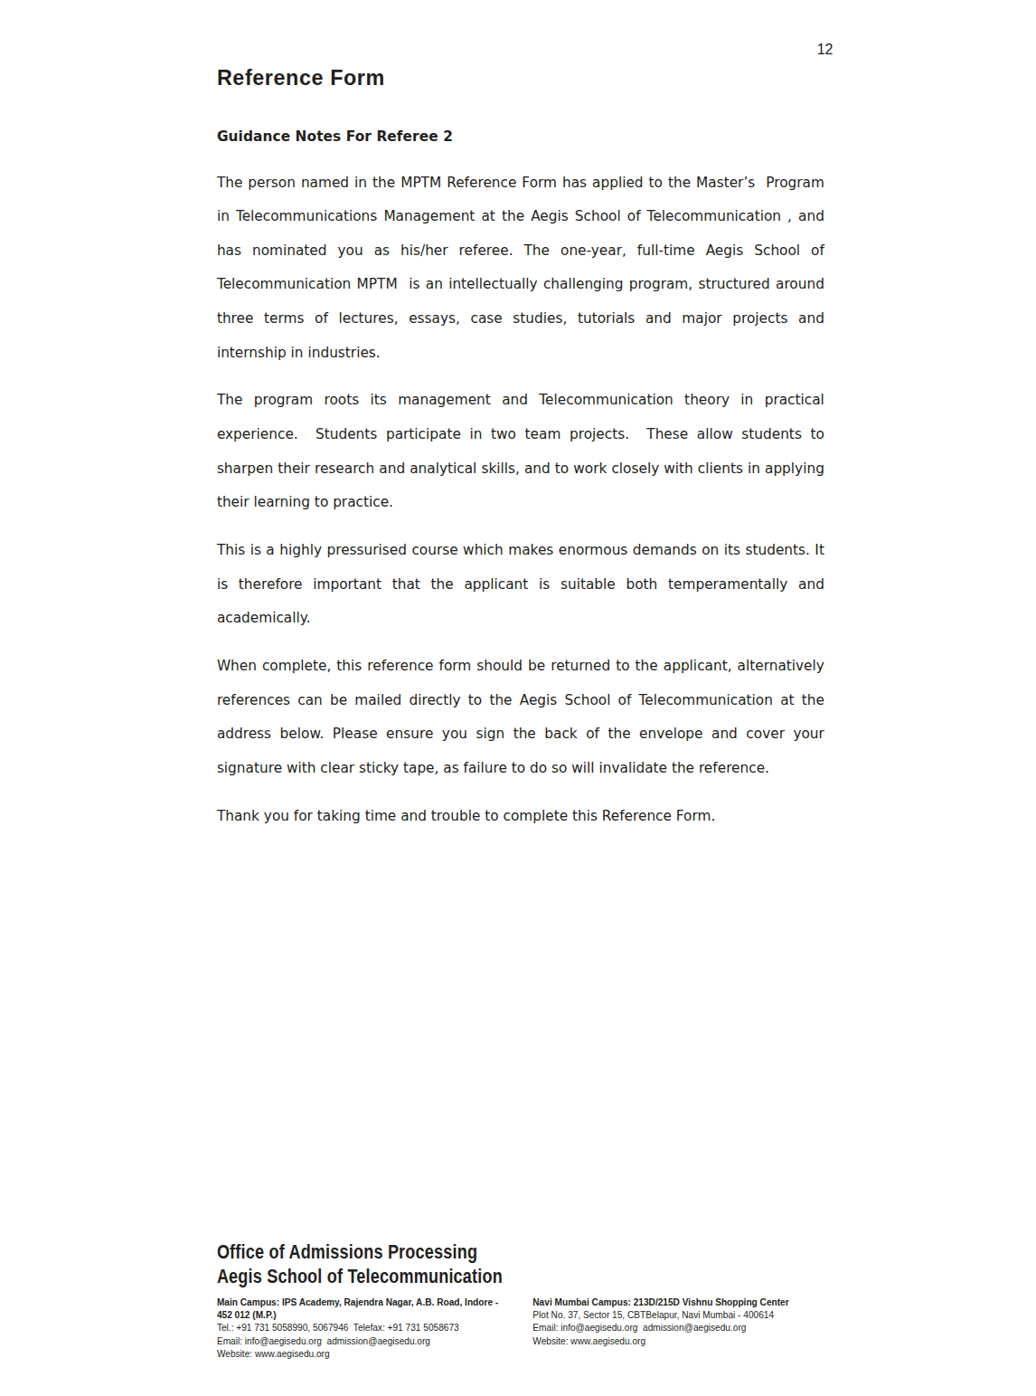12
Reference Form
Guidance Notes For Referee 2
The person named in the MPTM Reference Form has applied to the Master’s Program in Telecommunications Management at the Aegis School of Telecommunication , and has nominated you as his/her referee. The one-year, full-time Aegis School of Telecommunication MPTM is an intellectually challenging program, structured around three terms of lectures, essays, case studies, tutorials and major projects and internship in industries.
The program roots its management and Telecommunication theory in practical experience. Students participate in two team projects. These allow students to sharpen their research and analytical skills, and to work closely with clients in applying their learning to practice.
This is a highly pressurised course which makes enormous demands on its students. It is therefore important that the applicant is suitable both temperamentally and academically.
When complete, this reference form should be returned to the applicant, alternatively references can be mailed directly to the Aegis School of Telecommunication at the address below. Please ensure you sign the back of the envelope and cover your signature with clear sticky tape, as failure to do so will invalidate the reference.
Thank you for taking time and trouble to complete this Reference Form.
Office of Admissions Processing
Aegis School of Telecommunication
| Main Campus: IPS Academy, Rajendra Nagar, A.B. Road, Indore - 452 012 (M.P.) Tel.: +91 731 5058990, 5067946 Telefax: +91 731 5058673 Email: info@aegisedu.org admission@aegisedu.org Website: www.aegisedu.org | Navi Mumbai Campus: 213D/215D Vishnu Shopping Center Plot No. 37, Sector 15, CBTBelapur, Navi Mumbai - 400614 Email: info@aegisedu.org admission@aegisedu.org Website: www.aegisedu.org |